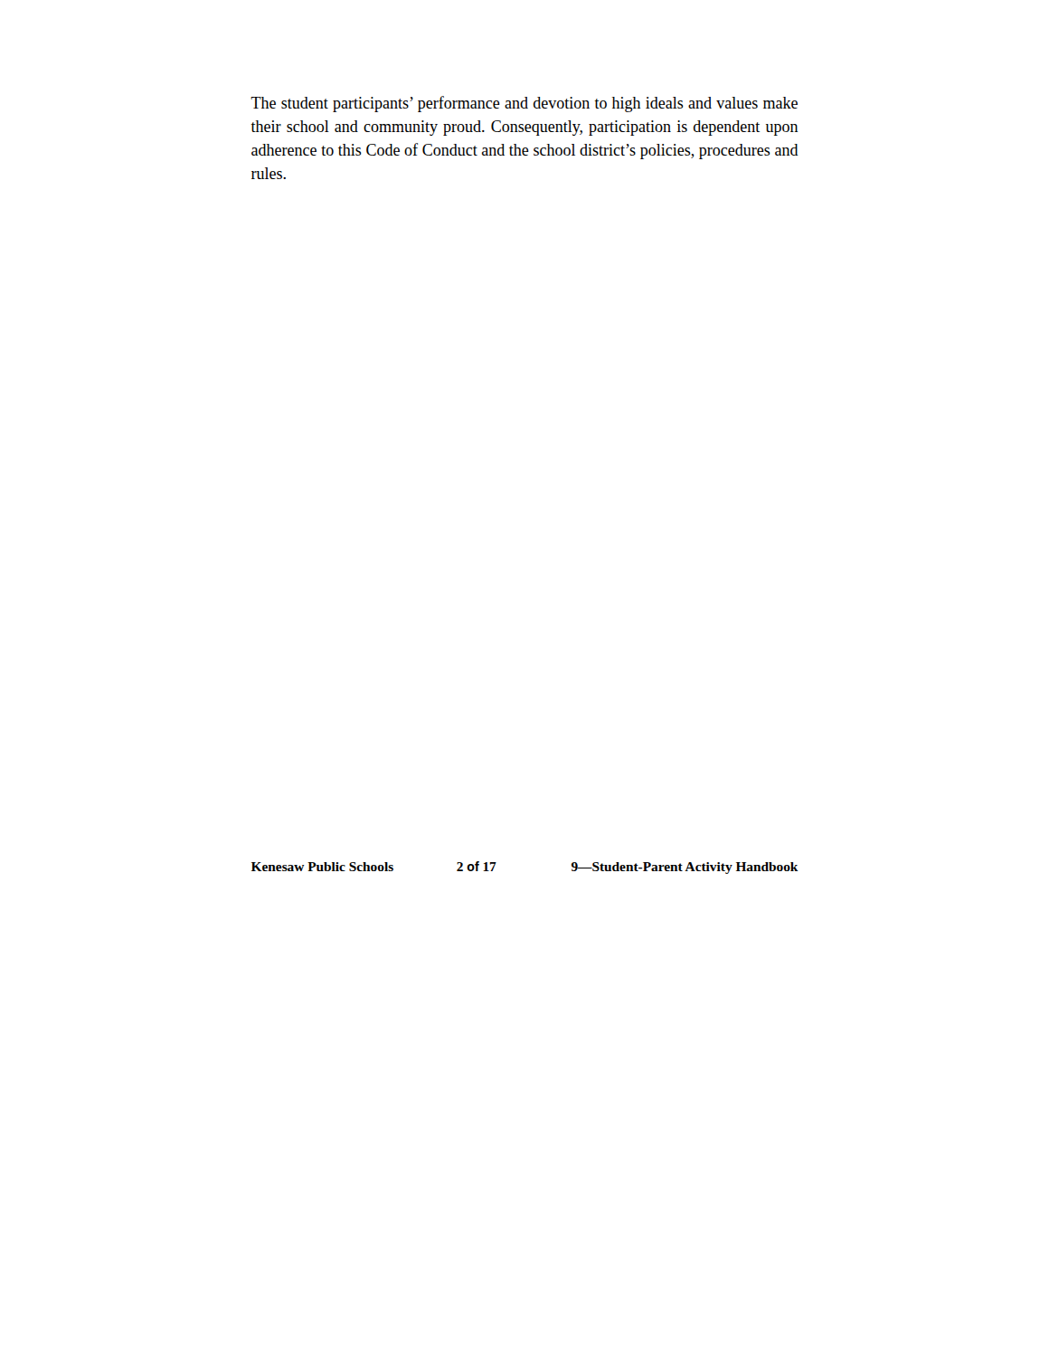The student participants’ performance and devotion to high ideals and values make their school and community proud. Consequently, participation is dependent upon adherence to this Code of Conduct and the school district’s policies, procedures and rules.
Kenesaw Public Schools
2 of 17
9—Student-Parent Activity Handbook